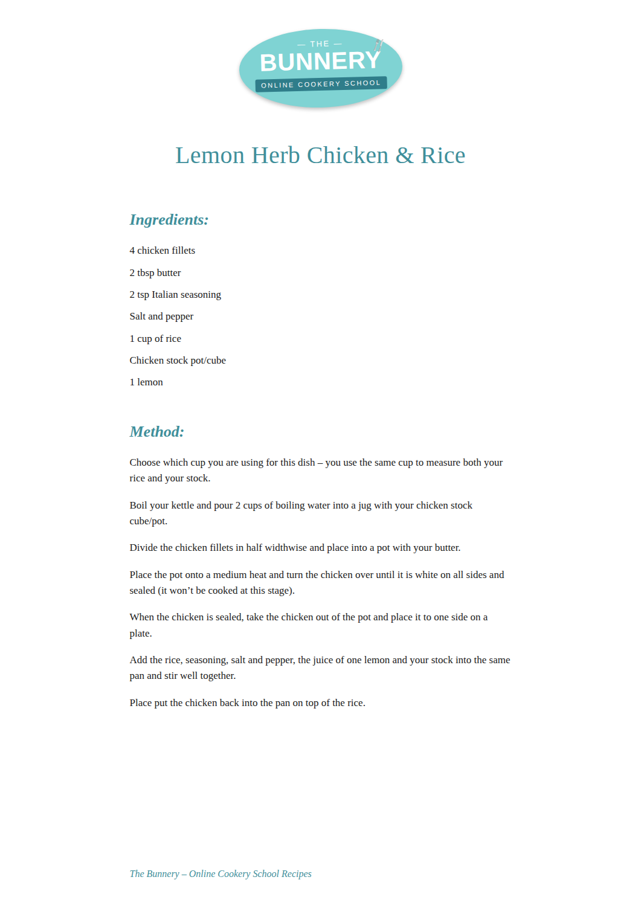🍴
The
Bunnery
Online Cookery School
Lemon Herb Chicken & Rice
Ingredients:
4 chicken fillets
2 tbsp butter
2 tsp Italian seasoning
Salt and pepper
1 cup of rice
Chicken stock pot/cube
1 lemon
Method:
Choose which cup you are using for this dish – you use the same cup to measure both your rice and your stock.
Boil your kettle and pour 2 cups of boiling water into a jug with your chicken stock cube/pot.
Divide the chicken fillets in half widthwise and place into a pot with your butter.
Place the pot onto a medium heat and turn the chicken over until it is white on all sides and sealed (it won’t be cooked at this stage).
When the chicken is sealed, take the chicken out of the pot and place it to one side on a plate.
Add the rice, seasoning, salt and pepper, the juice of one lemon and your stock into the same pan and stir well together.
Place put the chicken back into the pan on top of the rice.
The Bunnery – Online Cookery School Recipes